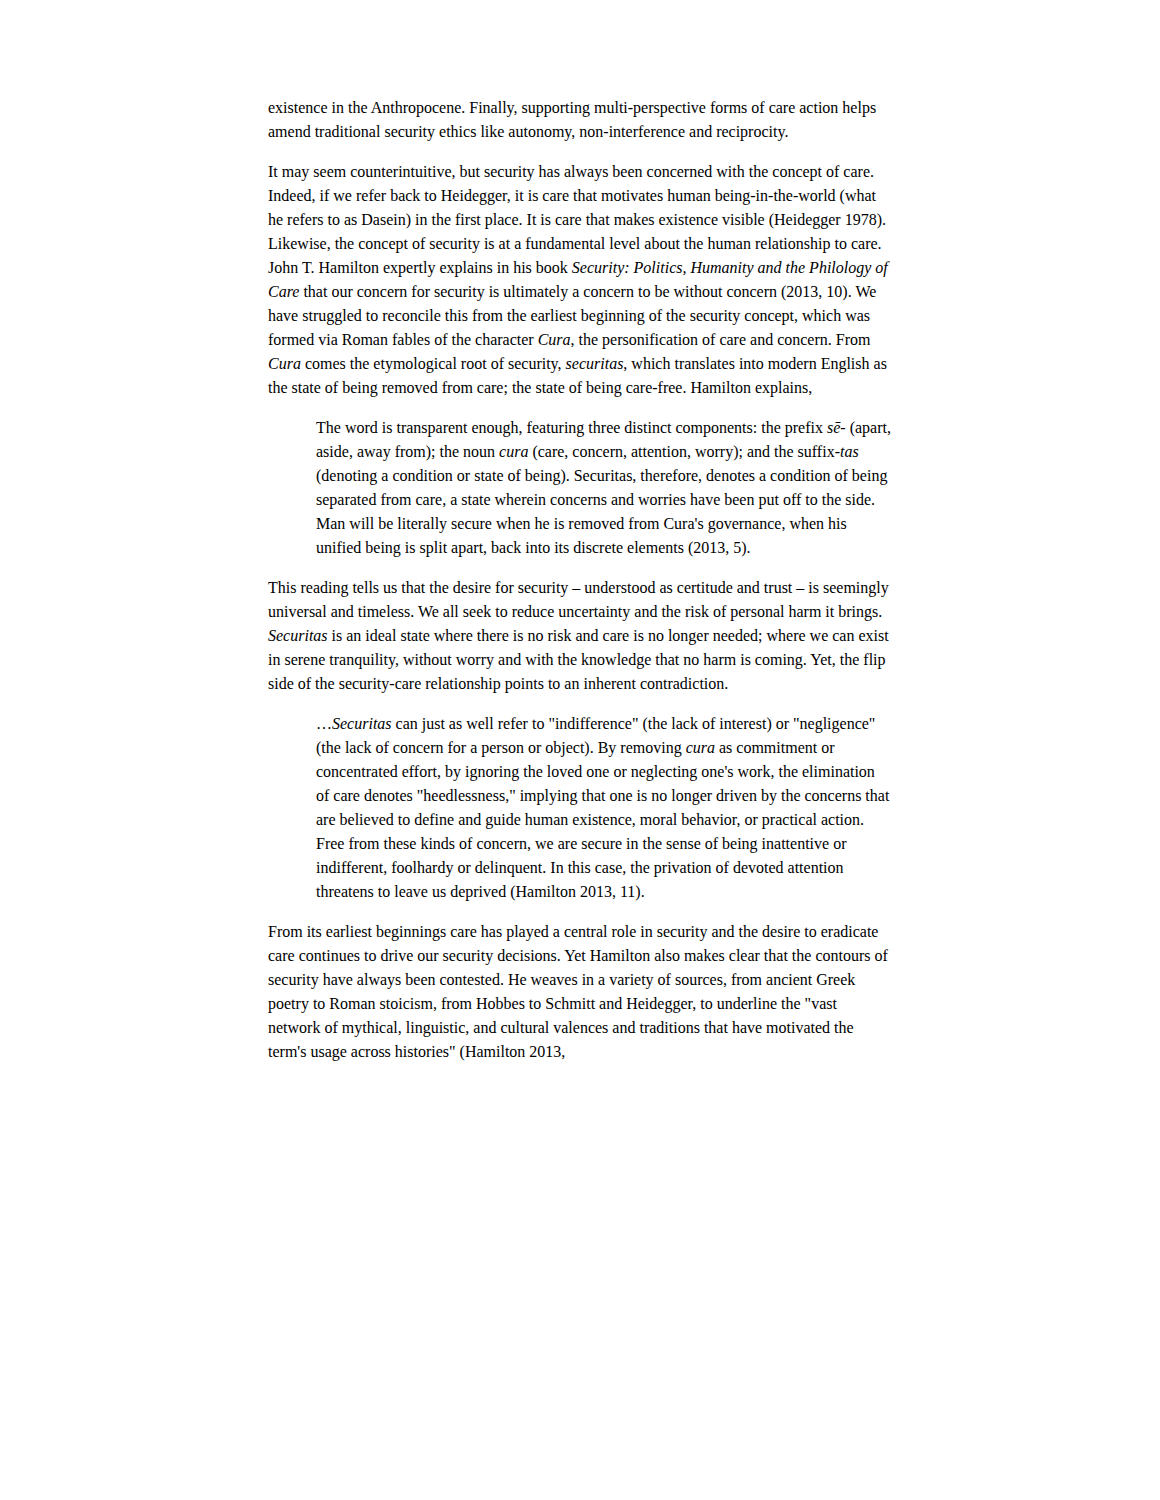existence in the Anthropocene. Finally, supporting multi-perspective forms of care action helps amend traditional security ethics like autonomy, non-interference and reciprocity.
It may seem counterintuitive, but security has always been concerned with the concept of care. Indeed, if we refer back to Heidegger, it is care that motivates human being-in-the-world (what he refers to as Dasein) in the first place. It is care that makes existence visible (Heidegger 1978). Likewise, the concept of security is at a fundamental level about the human relationship to care. John T. Hamilton expertly explains in his book Security: Politics, Humanity and the Philology of Care that our concern for security is ultimately a concern to be without concern (2013, 10). We have struggled to reconcile this from the earliest beginning of the security concept, which was formed via Roman fables of the character Cura, the personification of care and concern. From Cura comes the etymological root of security, securitas, which translates into modern English as the state of being removed from care; the state of being care-free. Hamilton explains,
The word is transparent enough, featuring three distinct components: the prefix sē- (apart, aside, away from); the noun cura (care, concern, attention, worry); and the suffix-tas (denoting a condition or state of being). Securitas, therefore, denotes a condition of being separated from care, a state wherein concerns and worries have been put off to the side. Man will be literally secure when he is removed from Cura's governance, when his unified being is split apart, back into its discrete elements (2013, 5).
This reading tells us that the desire for security – understood as certitude and trust – is seemingly universal and timeless. We all seek to reduce uncertainty and the risk of personal harm it brings. Securitas is an ideal state where there is no risk and care is no longer needed; where we can exist in serene tranquility, without worry and with the knowledge that no harm is coming. Yet, the flip side of the security-care relationship points to an inherent contradiction.
…Securitas can just as well refer to "indifference" (the lack of interest) or "negligence" (the lack of concern for a person or object). By removing cura as commitment or concentrated effort, by ignoring the loved one or neglecting one's work, the elimination of care denotes "heedlessness," implying that one is no longer driven by the concerns that are believed to define and guide human existence, moral behavior, or practical action. Free from these kinds of concern, we are secure in the sense of being inattentive or indifferent, foolhardy or delinquent. In this case, the privation of devoted attention threatens to leave us deprived (Hamilton 2013, 11).
From its earliest beginnings care has played a central role in security and the desire to eradicate care continues to drive our security decisions. Yet Hamilton also makes clear that the contours of security have always been contested. He weaves in a variety of sources, from ancient Greek poetry to Roman stoicism, from Hobbes to Schmitt and Heidegger, to underline the "vast network of mythical, linguistic, and cultural valences and traditions that have motivated the term's usage across histories" (Hamilton 2013,